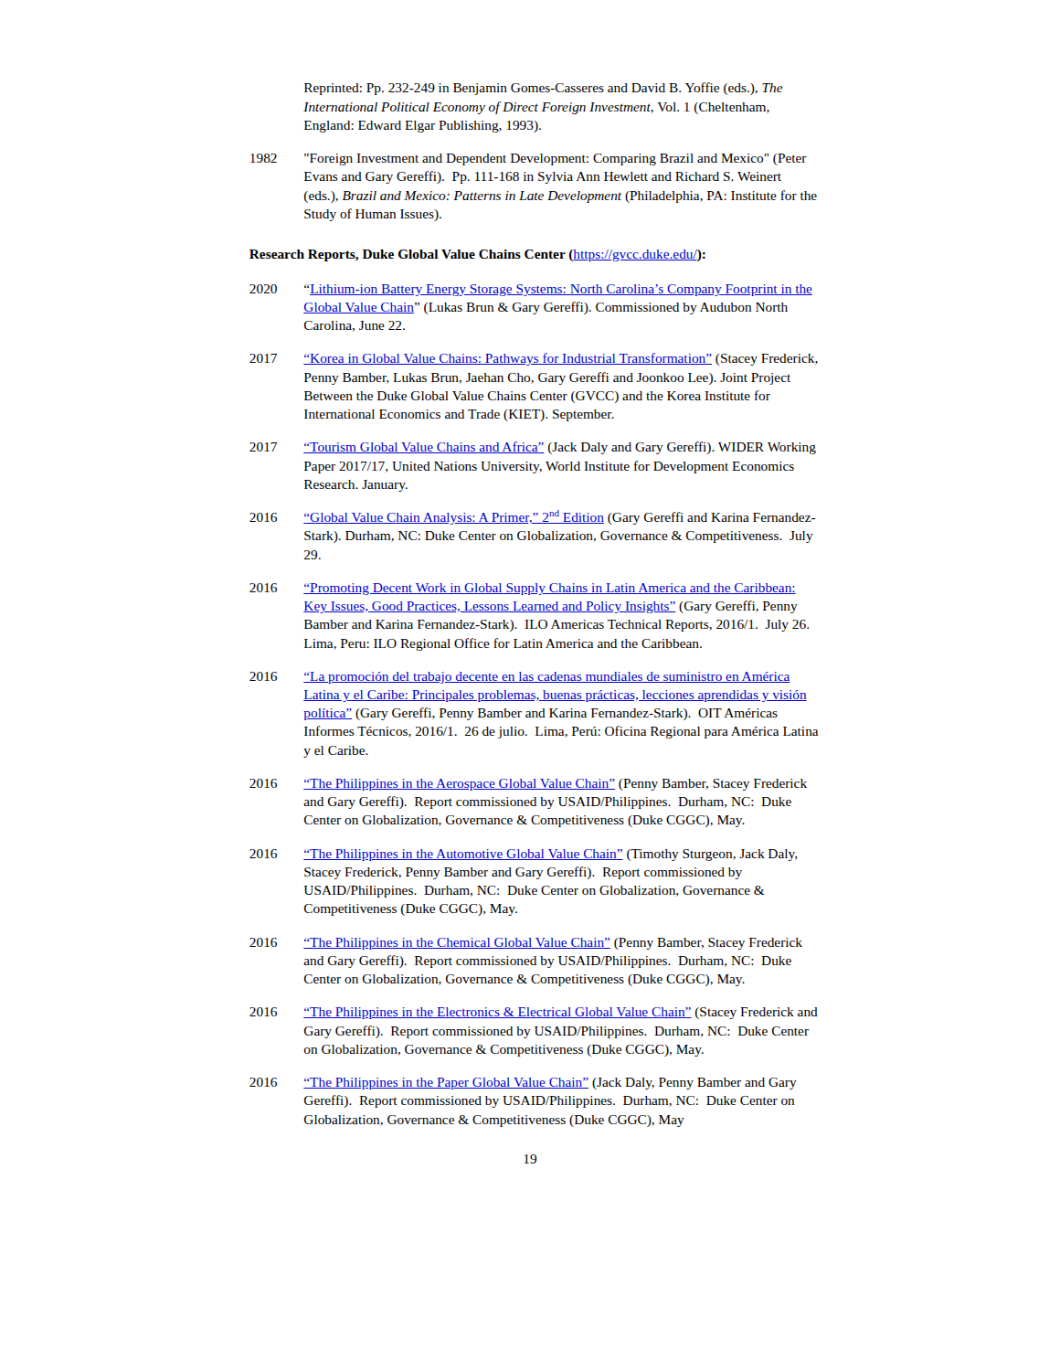Reprinted: Pp. 232-249 in Benjamin Gomes-Casseres and David B. Yoffie (eds.), The International Political Economy of Direct Foreign Investment, Vol. 1 (Cheltenham, England: Edward Elgar Publishing, 1993).
1982
"Foreign Investment and Dependent Development: Comparing Brazil and Mexico" (Peter Evans and Gary Gereffi). Pp. 111-168 in Sylvia Ann Hewlett and Richard S. Weinert (eds.), Brazil and Mexico: Patterns in Late Development (Philadelphia, PA: Institute for the Study of Human Issues).
Research Reports, Duke Global Value Chains Center (https://gvcc.duke.edu/):
2020
“Lithium-ion Battery Energy Storage Systems: North Carolina’s Company Footprint in the Global Value Chain” (Lukas Brun & Gary Gereffi). Commissioned by Audubon North Carolina, June 22.
2017
“Korea in Global Value Chains: Pathways for Industrial Transformation” (Stacey Frederick, Penny Bamber, Lukas Brun, Jaehan Cho, Gary Gereffi and Joonkoo Lee). Joint Project Between the Duke Global Value Chains Center (GVCC) and the Korea Institute for International Economics and Trade (KIET). September.
2017
“Tourism Global Value Chains and Africa” (Jack Daly and Gary Gereffi). WIDER Working Paper 2017/17, United Nations University, World Institute for Development Economics Research. January.
2016
“Global Value Chain Analysis: A Primer,” 2nd Edition (Gary Gereffi and Karina Fernandez-Stark). Durham, NC: Duke Center on Globalization, Governance & Competitiveness. July 29.
2016
“Promoting Decent Work in Global Supply Chains in Latin America and the Caribbean: Key Issues, Good Practices, Lessons Learned and Policy Insights” (Gary Gereffi, Penny Bamber and Karina Fernandez-Stark). ILO Americas Technical Reports, 2016/1. July 26. Lima, Peru: ILO Regional Office for Latin America and the Caribbean.
2016
“La promoción del trabajo decente en las cadenas mundiales de suministro en América Latina y el Caribe: Principales problemas, buenas prácticas, lecciones aprendidas y visión política” (Gary Gereffi, Penny Bamber and Karina Fernandez-Stark). OIT Américas Informes Técnicos, 2016/1. 26 de julio. Lima, Perú: Oficina Regional para América Latina y el Caribe.
2016
“The Philippines in the Aerospace Global Value Chain” (Penny Bamber, Stacey Frederick and Gary Gereffi). Report commissioned by USAID/Philippines. Durham, NC: Duke Center on Globalization, Governance & Competitiveness (Duke CGGC), May.
2016
“The Philippines in the Automotive Global Value Chain” (Timothy Sturgeon, Jack Daly, Stacey Frederick, Penny Bamber and Gary Gereffi). Report commissioned by USAID/Philippines. Durham, NC: Duke Center on Globalization, Governance & Competitiveness (Duke CGGC), May.
2016
“The Philippines in the Chemical Global Value Chain” (Penny Bamber, Stacey Frederick and Gary Gereffi). Report commissioned by USAID/Philippines. Durham, NC: Duke Center on Globalization, Governance & Competitiveness (Duke CGGC), May.
2016
“The Philippines in the Electronics & Electrical Global Value Chain” (Stacey Frederick and Gary Gereffi). Report commissioned by USAID/Philippines. Durham, NC: Duke Center on Globalization, Governance & Competitiveness (Duke CGGC), May.
2016
“The Philippines in the Paper Global Value Chain” (Jack Daly, Penny Bamber and Gary Gereffi). Report commissioned by USAID/Philippines. Durham, NC: Duke Center on Globalization, Governance & Competitiveness (Duke CGGC), May
19